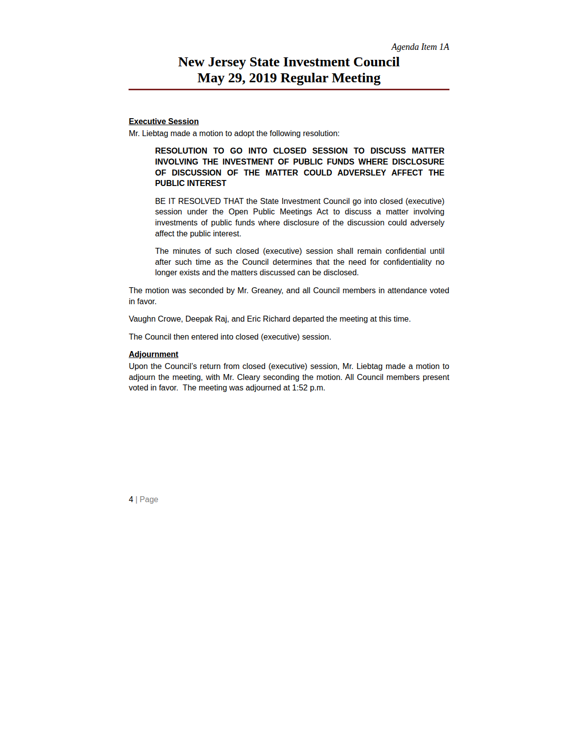Agenda Item 1A
New Jersey State Investment Council
May 29, 2019 Regular Meeting
Executive Session
Mr. Liebtag made a motion to adopt the following resolution:
RESOLUTION TO GO INTO CLOSED SESSION TO DISCUSS MATTER INVOLVING THE INVESTMENT OF PUBLIC FUNDS WHERE DISCLOSURE OF DISCUSSION OF THE MATTER COULD ADVERSLEY AFFECT THE PUBLIC INTEREST
BE IT RESOLVED THAT the State Investment Council go into closed (executive) session under the Open Public Meetings Act to discuss a matter involving investments of public funds where disclosure of the discussion could adversely affect the public interest.
The minutes of such closed (executive) session shall remain confidential until after such time as the Council determines that the need for confidentiality no longer exists and the matters discussed can be disclosed.
The motion was seconded by Mr. Greaney, and all Council members in attendance voted in favor.
Vaughn Crowe, Deepak Raj, and Eric Richard departed the meeting at this time.
The Council then entered into closed (executive) session.
Adjournment
Upon the Council’s return from closed (executive) session, Mr. Liebtag made a motion to adjourn the meeting, with Mr. Cleary seconding the motion. All Council members present voted in favor. The meeting was adjourned at 1:52 p.m.
4 | Page